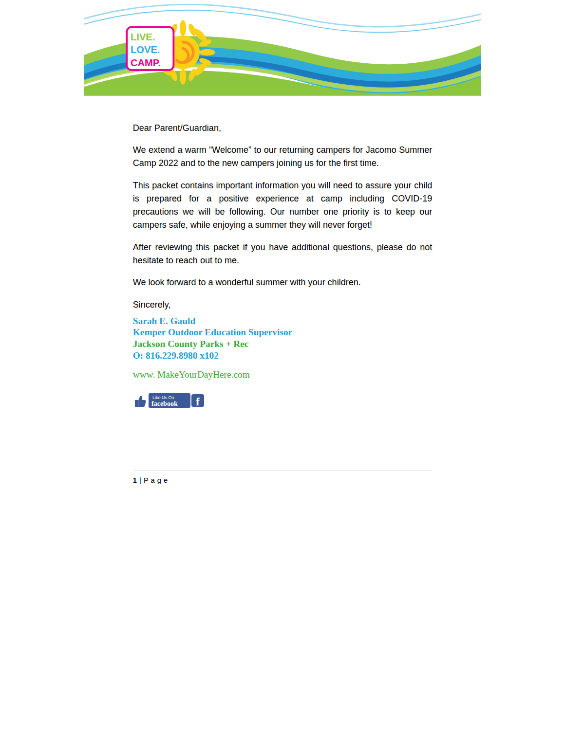LIVE. LOVE. CAMP.
Dear Parent/Guardian,
We extend a warm “Welcome” to our returning campers for Jacomo Summer Camp 2022 and to the new campers joining us for the first time.
This packet contains important information you will need to assure your child is prepared for a positive experience at camp including COVID-19 precautions we will be following. Our number one priority is to keep our campers safe, while enjoying a summer they will never forget!
After reviewing this packet if you have additional questions, please do not hesitate to reach out to me.
We look forward to a wonderful summer with your children.
Sincerely,
Sarah E. Gauld
Kemper Outdoor Education Supervisor
Jackson County Parks + Rec
O: 816.229.8980 x102
www. MakeYourDayHere.com
Like Us On facebook f
1 | P a g e